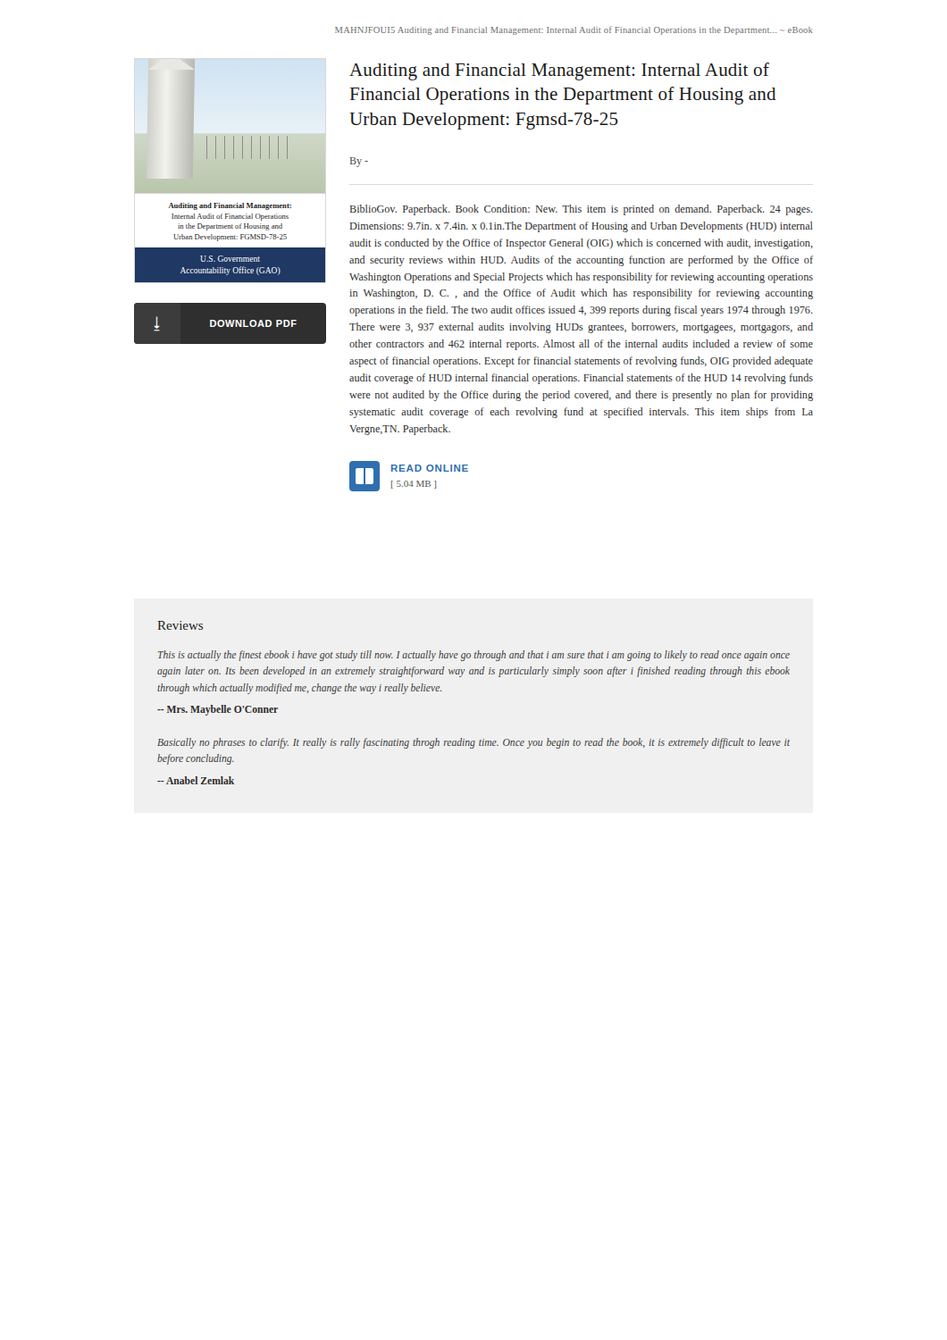MAHNJFOUI5 Auditing and Financial Management: Internal Audit of Financial Operations in the Department... ~ eBook
Auditing and Financial Management:
Internal Audit of Financial Operations
in the Department of Housing and
Urban Development: FGMSD-78-25
U.S. Government
Accountability Office (GAO)
⭳
DOWNLOAD PDF
Auditing and Financial Management: Internal Audit of Financial Operations in the Department of Housing and Urban Development: Fgmsd-78-25
By -
BiblioGov. Paperback. Book Condition: New. This item is printed on demand. Paperback. 24 pages. Dimensions: 9.7in. x 7.4in. x 0.1in.The Department of Housing and Urban Developments (HUD) internal audit is conducted by the Office of Inspector General (OIG) which is concerned with audit, investigation, and security reviews within HUD. Audits of the accounting function are performed by the Office of Washington Operations and Special Projects which has responsibility for reviewing accounting operations in Washington, D. C. , and the Office of Audit which has responsibility for reviewing accounting operations in the field. The two audit offices issued 4, 399 reports during fiscal years 1974 through 1976. There were 3, 937 external audits involving HUDs grantees, borrowers, mortgagees, mortgagors, and other contractors and 462 internal reports. Almost all of the internal audits included a review of some aspect of financial operations. Except for financial statements of revolving funds, OIG provided adequate audit coverage of HUD internal financial operations. Financial statements of the HUD 14 revolving funds were not audited by the Office during the period covered, and there is presently no plan for providing systematic audit coverage of each revolving fund at specified intervals. This item ships from La Vergne,TN. Paperback.
READ ONLINE
[ 5.04 MB ]
Reviews
This is actually the finest ebook i have got study till now. I actually have go through and that i am sure that i am going to likely to read once again once again later on. Its been developed in an extremely straightforward way and is particularly simply soon after i finished reading through this ebook through which actually modified me, change the way i really believe.
-- Mrs. Maybelle O'Conner
Basically no phrases to clarify. It really is rally fascinating throgh reading time. Once you begin to read the book, it is extremely difficult to leave it before concluding.
-- Anabel Zemlak